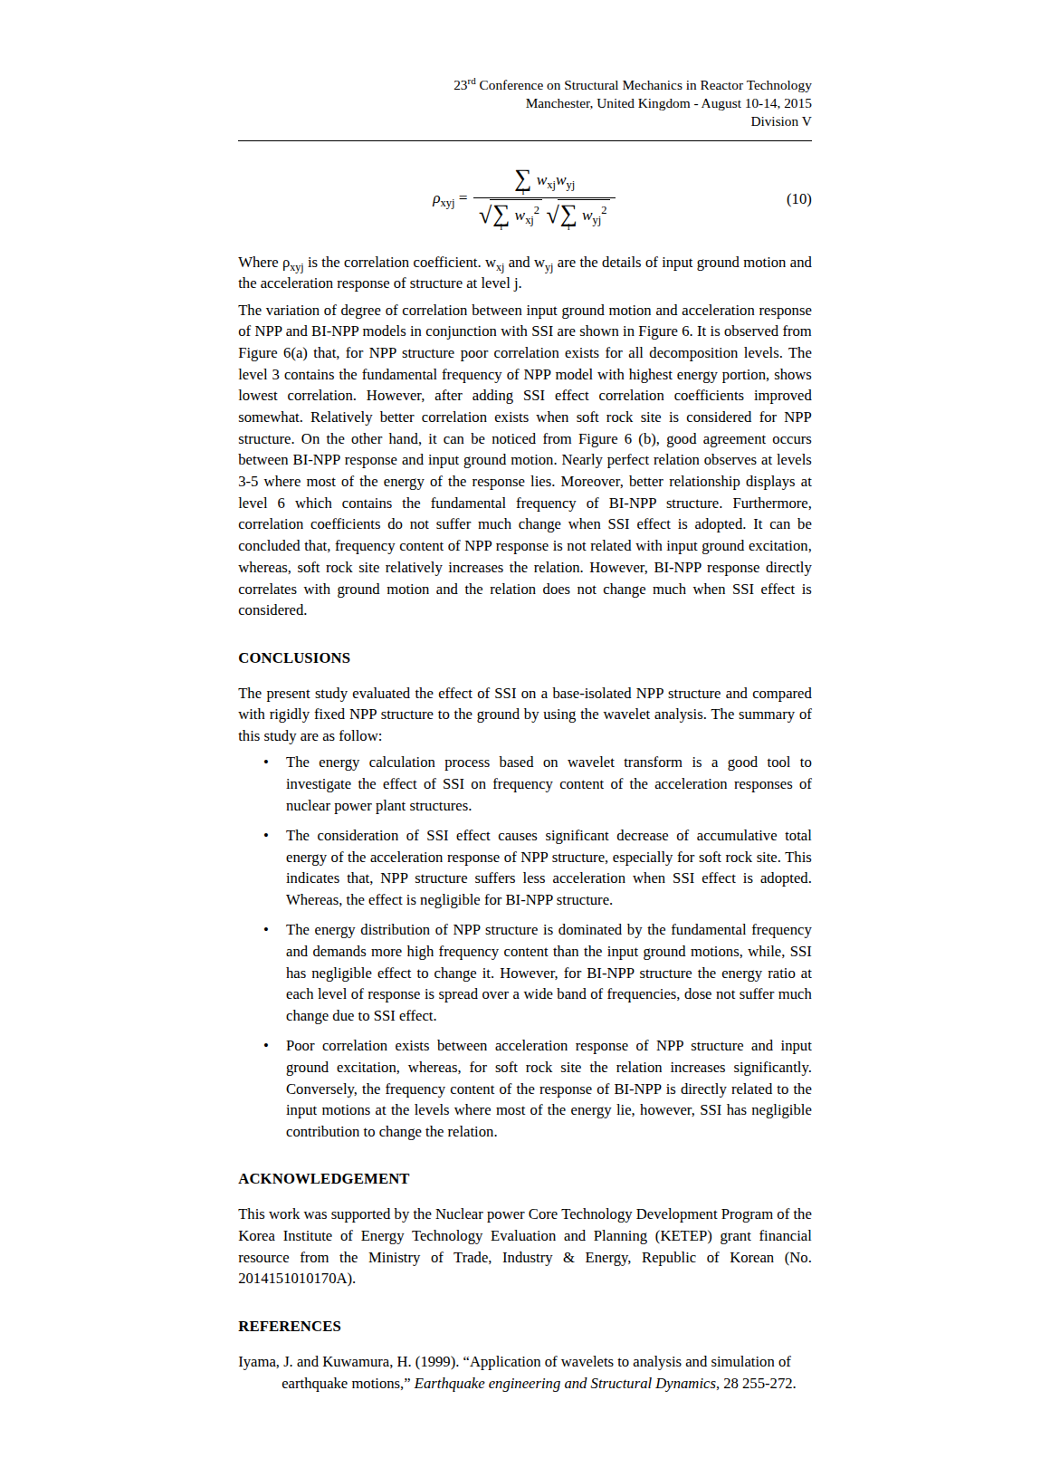23rd Conference on Structural Mechanics in Reactor Technology
Manchester, United Kingdom - August 10-14, 2015
Division V
ρxyj = ∑i wxjwyj √∑i wxj2 √∑i wyj2
(10)
Where ρxyj is the correlation coefficient. wxj and wyj are the details of input ground motion and the acceleration response of structure at level j.
The variation of degree of correlation between input ground motion and acceleration response of NPP and BI-NPP models in conjunction with SSI are shown in Figure 6. It is observed from Figure 6(a) that, for NPP structure poor correlation exists for all decomposition levels. The level 3 contains the fundamental frequency of NPP model with highest energy portion, shows lowest correlation. However, after adding SSI effect correlation coefficients improved somewhat. Relatively better correlation exists when soft rock site is considered for NPP structure. On the other hand, it can be noticed from Figure 6 (b), good agreement occurs between BI-NPP response and input ground motion. Nearly perfect relation observes at levels 3-5 where most of the energy of the response lies. Moreover, better relationship displays at level 6 which contains the fundamental frequency of BI-NPP structure. Furthermore, correlation coefficients do not suffer much change when SSI effect is adopted. It can be concluded that, frequency content of NPP response is not related with input ground excitation, whereas, soft rock site relatively increases the relation. However, BI-NPP response directly correlates with ground motion and the relation does not change much when SSI effect is considered.
Conclusions
The present study evaluated the effect of SSI on a base-isolated NPP structure and compared with rigidly fixed NPP structure to the ground by using the wavelet analysis. The summary of this study are as follow:
The energy calculation process based on wavelet transform is a good tool to investigate the effect of SSI on frequency content of the acceleration responses of nuclear power plant structures.
The consideration of SSI effect causes significant decrease of accumulative total energy of the acceleration response of NPP structure, especially for soft rock site. This indicates that, NPP structure suffers less acceleration when SSI effect is adopted. Whereas, the effect is negligible for BI-NPP structure.
The energy distribution of NPP structure is dominated by the fundamental frequency and demands more high frequency content than the input ground motions, while, SSI has negligible effect to change it. However, for BI-NPP structure the energy ratio at each level of response is spread over a wide band of frequencies, dose not suffer much change due to SSI effect.
Poor correlation exists between acceleration response of NPP structure and input ground excitation, whereas, for soft rock site the relation increases significantly. Conversely, the frequency content of the response of BI-NPP is directly related to the input motions at the levels where most of the energy lie, however, SSI has negligible contribution to change the relation.
Acknowledgement
This work was supported by the Nuclear power Core Technology Development Program of the Korea Institute of Energy Technology Evaluation and Planning (KETEP) grant financial resource from the Ministry of Trade, Industry & Energy, Republic of Korean (No. 2014151010170A).
References
Iyama, J. and Kuwamura, H. (1999). “Application of wavelets to analysis and simulation of earthquake motions,” Earthquake engineering and Structural Dynamics, 28 255-272.